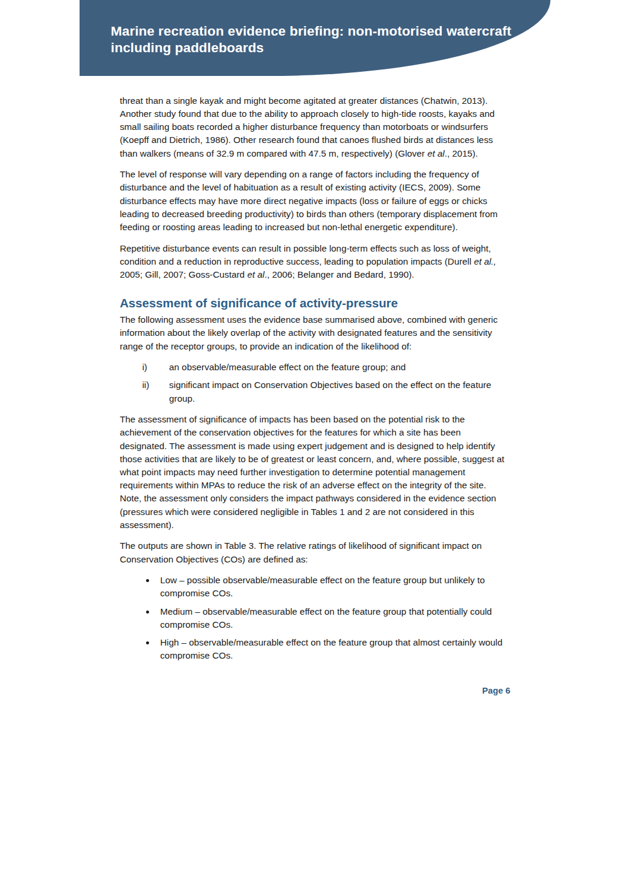Marine recreation evidence briefing: non-motorised watercraft including paddleboards
threat than a single kayak and might become agitated at greater distances (Chatwin, 2013). Another study found that due to the ability to approach closely to high-tide roosts, kayaks and small sailing boats recorded a higher disturbance frequency than motorboats or windsurfers (Koepff and Dietrich, 1986). Other research found that canoes flushed birds at distances less than walkers (means of 32.9 m compared with 47.5 m, respectively) (Glover et al., 2015).
The level of response will vary depending on a range of factors including the frequency of disturbance and the level of habituation as a result of existing activity (IECS, 2009). Some disturbance effects may have more direct negative impacts (loss or failure of eggs or chicks leading to decreased breeding productivity) to birds than others (temporary displacement from feeding or roosting areas leading to increased but non-lethal energetic expenditure).
Repetitive disturbance events can result in possible long-term effects such as loss of weight, condition and a reduction in reproductive success, leading to population impacts (Durell et al., 2005; Gill, 2007; Goss-Custard et al., 2006; Belanger and Bedard, 1990).
Assessment of significance of activity-pressure
The following assessment uses the evidence base summarised above, combined with generic information about the likely overlap of the activity with designated features and the sensitivity range of the receptor groups, to provide an indication of the likelihood of:
i) an observable/measurable effect on the feature group; and
ii) significant impact on Conservation Objectives based on the effect on the feature group.
The assessment of significance of impacts has been based on the potential risk to the achievement of the conservation objectives for the features for which a site has been designated. The assessment is made using expert judgement and is designed to help identify those activities that are likely to be of greatest or least concern, and, where possible, suggest at what point impacts may need further investigation to determine potential management requirements within MPAs to reduce the risk of an adverse effect on the integrity of the site. Note, the assessment only considers the impact pathways considered in the evidence section (pressures which were considered negligible in Tables 1 and 2 are not considered in this assessment).
The outputs are shown in Table 3. The relative ratings of likelihood of significant impact on Conservation Objectives (COs) are defined as:
Low – possible observable/measurable effect on the feature group but unlikely to compromise COs.
Medium – observable/measurable effect on the feature group that potentially could compromise COs.
High – observable/measurable effect on the feature group that almost certainly would compromise COs.
Page 6